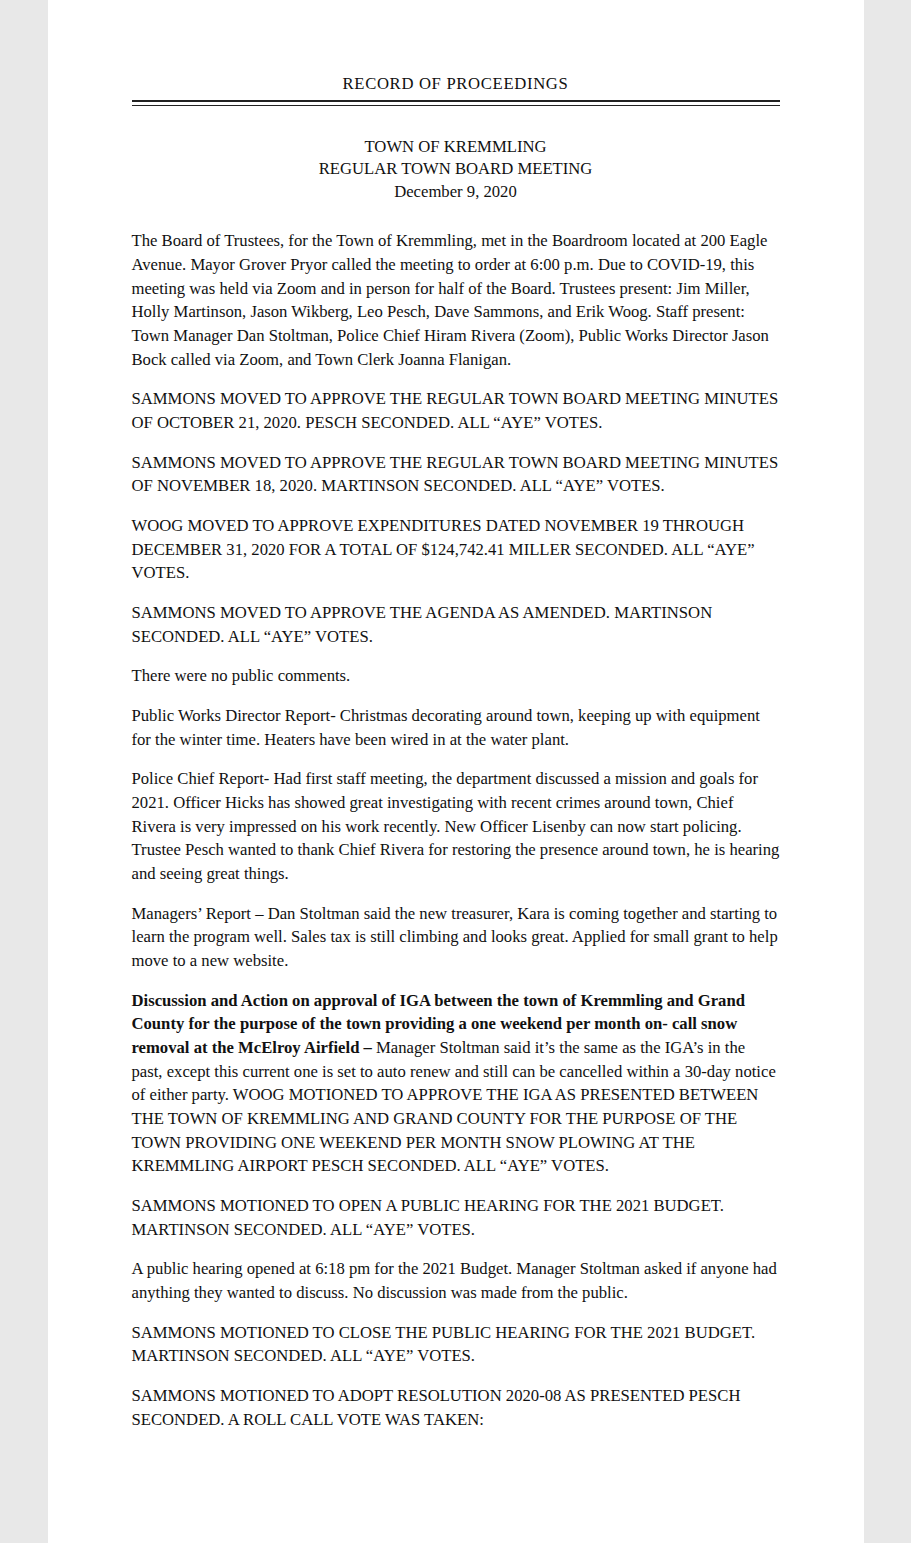RECORD OF PROCEEDINGS
TOWN OF KREMMLING REGULAR TOWN BOARD MEETING December 9, 2020
The Board of Trustees, for the Town of Kremmling, met in the Boardroom located at 200 Eagle Avenue. Mayor Grover Pryor called the meeting to order at 6:00 p.m. Due to COVID-19, this meeting was held via Zoom and in person for half of the Board. Trustees present: Jim Miller, Holly Martinson, Jason Wikberg, Leo Pesch, Dave Sammons, and Erik Woog. Staff present: Town Manager Dan Stoltman, Police Chief Hiram Rivera (Zoom), Public Works Director Jason Bock called via Zoom, and Town Clerk Joanna Flanigan.
SAMMONS MOVED TO APPROVE THE REGULAR TOWN BOARD MEETING MINUTES OF OCTOBER 21, 2020. PESCH SECONDED. ALL “AYE” VOTES.
SAMMONS MOVED TO APPROVE THE REGULAR TOWN BOARD MEETING MINUTES OF NOVEMBER 18, 2020. MARTINSON SECONDED. ALL “AYE” VOTES.
WOOG MOVED TO APPROVE EXPENDITURES DATED NOVEMBER 19 THROUGH DECEMBER 31, 2020 FOR A TOTAL OF $124,742.41 MILLER SECONDED. ALL “AYE” VOTES.
SAMMONS MOVED TO APPROVE THE AGENDA AS AMENDED. MARTINSON SECONDED. ALL “AYE” VOTES.
There were no public comments.
Public Works Director Report- Christmas decorating around town, keeping up with equipment for the winter time. Heaters have been wired in at the water plant.
Police Chief Report- Had first staff meeting, the department discussed a mission and goals for 2021. Officer Hicks has showed great investigating with recent crimes around town, Chief Rivera is very impressed on his work recently. New Officer Lisenby can now start policing. Trustee Pesch wanted to thank Chief Rivera for restoring the presence around town, he is hearing and seeing great things.
Managers’ Report – Dan Stoltman said the new treasurer, Kara is coming together and starting to learn the program well. Sales tax is still climbing and looks great. Applied for small grant to help move to a new website.
Discussion and Action on approval of IGA between the town of Kremmling and Grand County for the purpose of the town providing a one weekend per month on- call snow removal at the McElroy Airfield – Manager Stoltman said it’s the same as the IGA’s in the past, except this current one is set to auto renew and still can be cancelled within a 30-day notice of either party. WOOG MOTIONED TO APPROVE THE IGA AS PRESENTED BETWEEN THE TOWN OF KREMMLING AND GRAND COUNTY FOR THE PURPOSE OF THE TOWN PROVIDING ONE WEEKEND PER MONTH SNOW PLOWING AT THE KREMMLING AIRPORT PESCH SECONDED. ALL “AYE” VOTES.
SAMMONS MOTIONED TO OPEN A PUBLIC HEARING FOR THE 2021 BUDGET. MARTINSON SECONDED. ALL “AYE” VOTES.
A public hearing opened at 6:18 pm for the 2021 Budget. Manager Stoltman asked if anyone had anything they wanted to discuss. No discussion was made from the public.
SAMMONS MOTIONED TO CLOSE THE PUBLIC HEARING FOR THE 2021 BUDGET. MARTINSON SECONDED. ALL “AYE” VOTES.
SAMMONS MOTIONED TO ADOPT RESOLUTION 2020-08 AS PRESENTED PESCH SECONDED. A ROLL CALL VOTE WAS TAKEN: